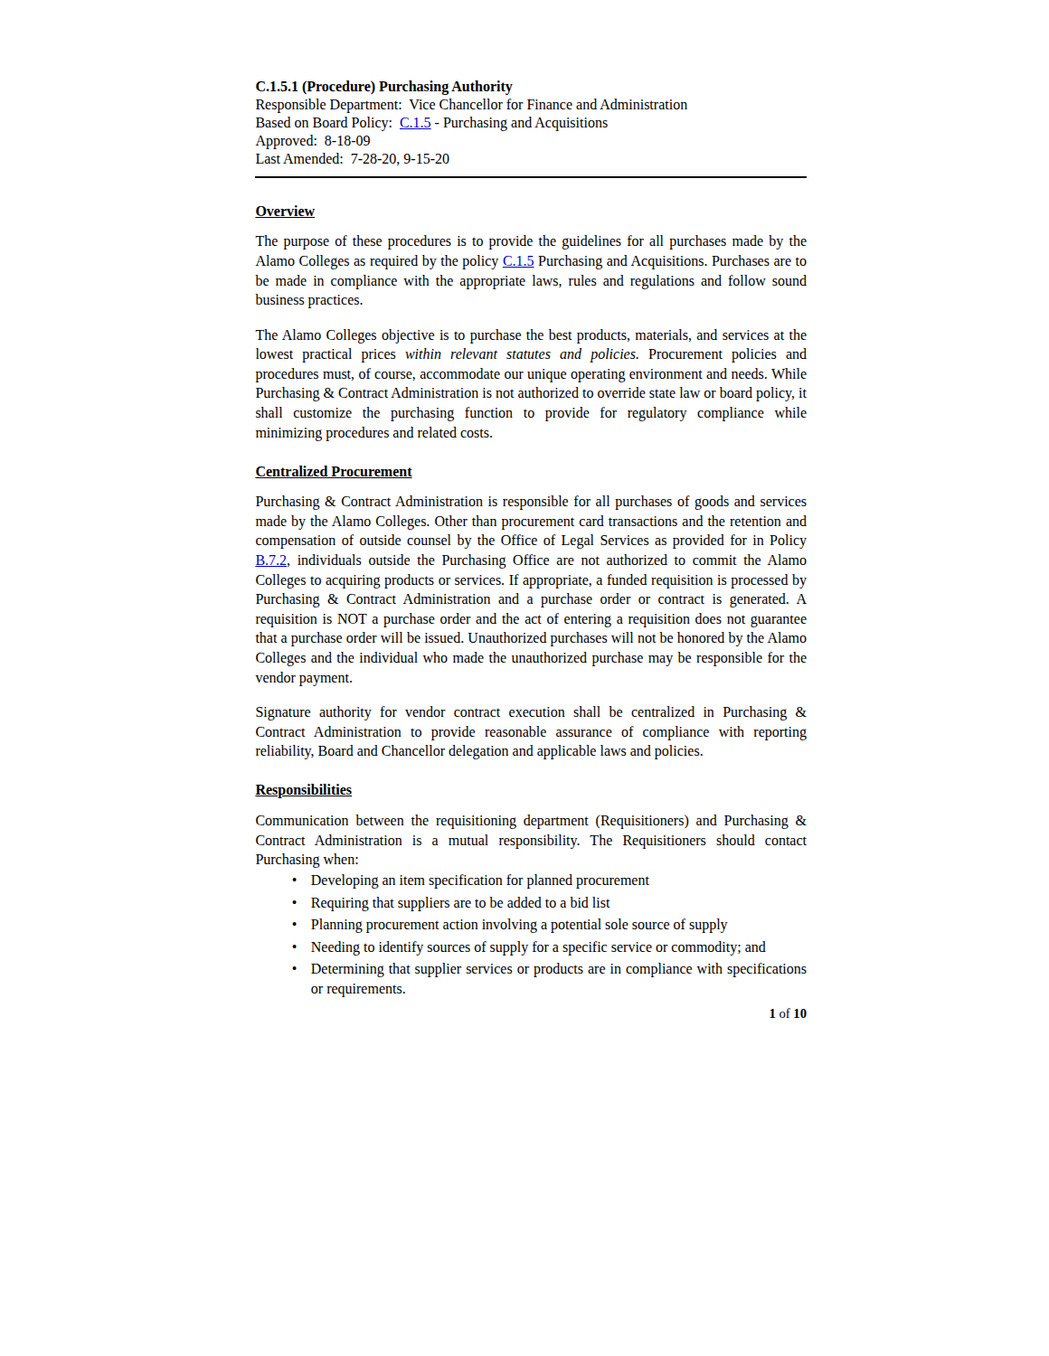C.1.5.1 (Procedure) Purchasing Authority
Responsible Department: Vice Chancellor for Finance and Administration
Based on Board Policy: C.1.5 - Purchasing and Acquisitions
Approved: 8-18-09
Last Amended: 7-28-20, 9-15-20
Overview
The purpose of these procedures is to provide the guidelines for all purchases made by the Alamo Colleges as required by the policy C.1.5 Purchasing and Acquisitions. Purchases are to be made in compliance with the appropriate laws, rules and regulations and follow sound business practices.
The Alamo Colleges objective is to purchase the best products, materials, and services at the lowest practical prices within relevant statutes and policies. Procurement policies and procedures must, of course, accommodate our unique operating environment and needs. While Purchasing & Contract Administration is not authorized to override state law or board policy, it shall customize the purchasing function to provide for regulatory compliance while minimizing procedures and related costs.
Centralized Procurement
Purchasing & Contract Administration is responsible for all purchases of goods and services made by the Alamo Colleges. Other than procurement card transactions and the retention and compensation of outside counsel by the Office of Legal Services as provided for in Policy B.7.2, individuals outside the Purchasing Office are not authorized to commit the Alamo Colleges to acquiring products or services. If appropriate, a funded requisition is processed by Purchasing & Contract Administration and a purchase order or contract is generated. A requisition is NOT a purchase order and the act of entering a requisition does not guarantee that a purchase order will be issued. Unauthorized purchases will not be honored by the Alamo Colleges and the individual who made the unauthorized purchase may be responsible for the vendor payment.
Signature authority for vendor contract execution shall be centralized in Purchasing & Contract Administration to provide reasonable assurance of compliance with reporting reliability, Board and Chancellor delegation and applicable laws and policies.
Responsibilities
Communication between the requisitioning department (Requisitioners) and Purchasing & Contract Administration is a mutual responsibility. The Requisitioners should contact Purchasing when:
Developing an item specification for planned procurement
Requiring that suppliers are to be added to a bid list
Planning procurement action involving a potential sole source of supply
Needing to identify sources of supply for a specific service or commodity; and
Determining that supplier services or products are in compliance with specifications or requirements.
1 of 10